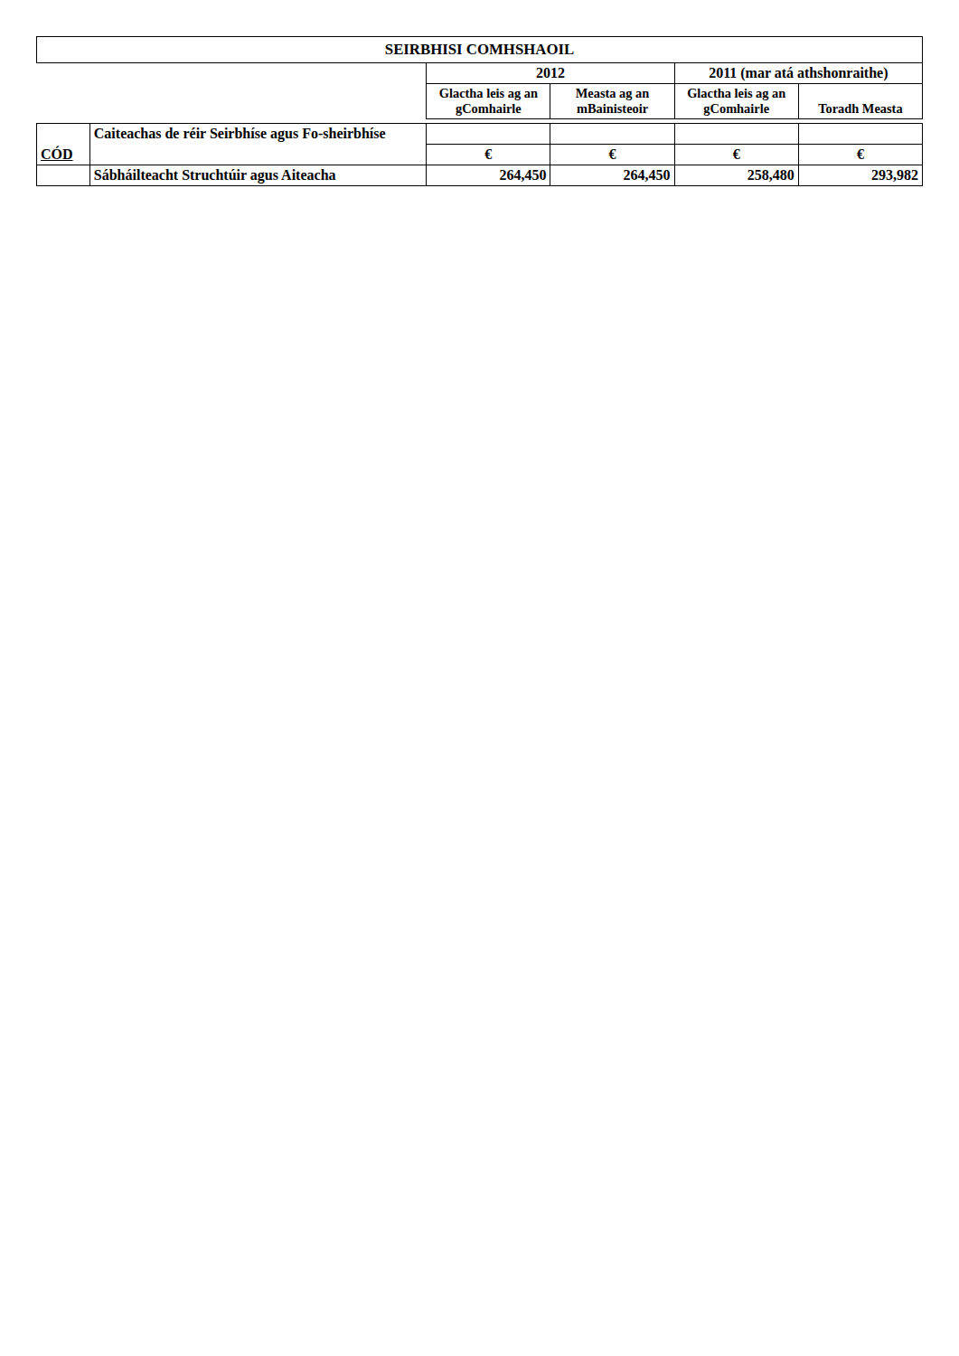| SEIRBHISI COMHSHAOIL |
| | | 2012 | 2011 (mar atá athshonraithe) |
| Glactha leis ag an gComhairle | Measta ag an mBainisteoir | Glactha leis ag an gComhairle | Toradh Measta |
| CÓD | Caiteachas de réir Seirbhíse agus Fo-sheirbhíse | | | | |
| | € | € | € | € |
| | Sábháilteacht Struchtúir agus Aiteacha | 264,450 | 264,450 | 258,480 | 293,982 |